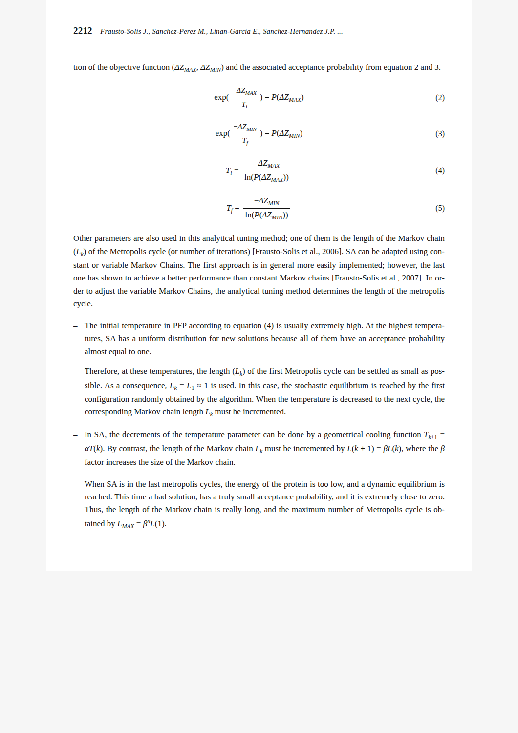2212 Frausto-Solis J., Sanchez-Perez M., Linan-Garcia E., Sanchez-Hernandez J.P. ...
tion of the objective function (ΔZMAX, ΔZMIN) and the associated acceptance probability from equation 2 and 3.
exp(−ΔZMAX Ti) = P(ΔZMAX) (2)
exp(−ΔZMIN Tf) = P(ΔZMIN) (3)
Ti = −ΔZMAX ln(P(ΔZMAX)) (4)
Tf = −ΔZMIN ln(P(ΔZMIN)) (5)
Other parameters are also used in this analytical tuning method; one of them is the length of the Markov chain (Lk) of the Metropolis cycle (or number of iterations) [Frausto-Solis et al., 2006]. SA can be adapted using constant or variable Markov Chains. The first approach is in general more easily implemented; however, the last one has shown to achieve a better performance than constant Markov chains [Frausto-Solis et al., 2007]. In order to adjust the variable Markov Chains, the analytical tuning method determines the length of the metropolis cycle.
The initial temperature in PFP according to equation (4) is usually extremely high. At the highest temperatures, SA has a uniform distribution for new solutions because all of them have an acceptance probability almost equal to one.
Therefore, at these temperatures, the length (Lk) of the first Metropolis cycle can be settled as small as possible. As a consequence, Lk = L1 ≈ 1 is used. In this case, the stochastic equilibrium is reached by the first configuration randomly obtained by the algorithm. When the temperature is decreased to the next cycle, the corresponding Markov chain length Lk must be incremented.
In SA, the decrements of the temperature parameter can be done by a geometrical cooling function Tk+1 = αT(k). By contrast, the length of the Markov chain Lk must be incremented by L(k + 1) = βL(k), where the β factor increases the size of the Markov chain.
When SA is in the last metropolis cycles, the energy of the protein is too low, and a dynamic equilibrium is reached. This time a bad solution, has a truly small acceptance probability, and it is extremely close to zero. Thus, the length of the Markov chain is really long, and the maximum number of Metropolis cycle is obtained by LMAX = βnL(1).